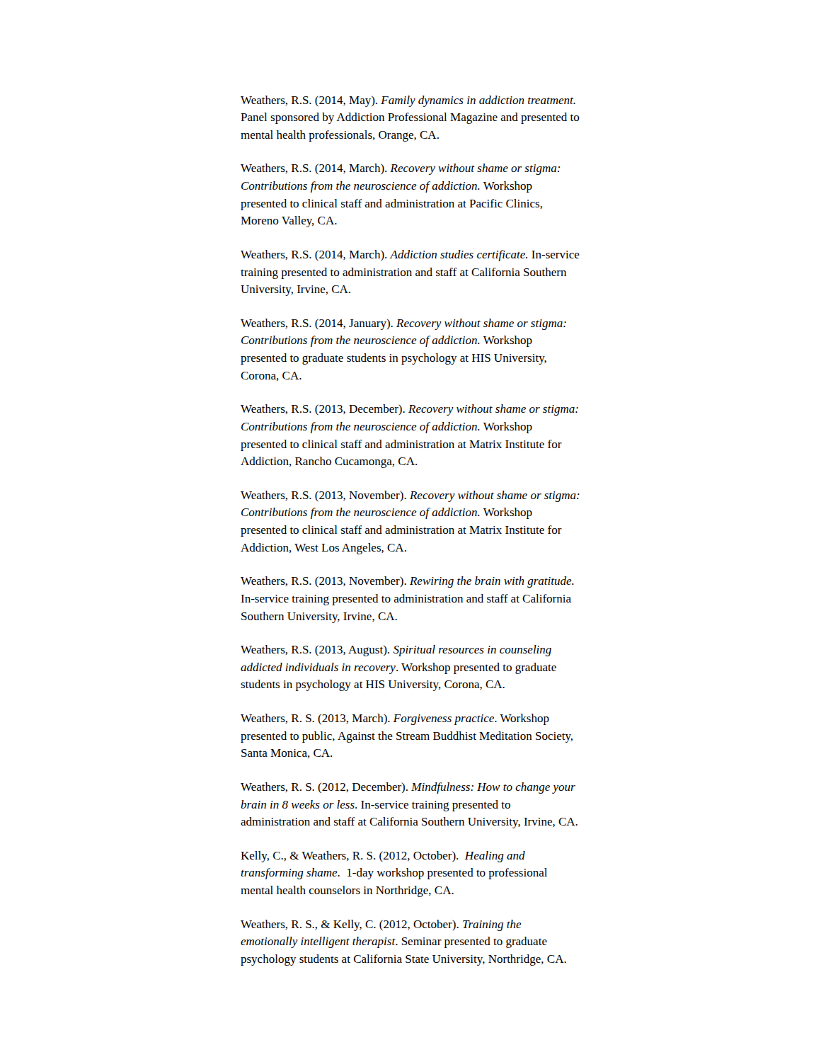Weathers, R.S. (2014, May). Family dynamics in addiction treatment. Panel sponsored by Addiction Professional Magazine and presented to mental health professionals, Orange, CA.
Weathers, R.S. (2014, March). Recovery without shame or stigma: Contributions from the neuroscience of addiction. Workshop presented to clinical staff and administration at Pacific Clinics, Moreno Valley, CA.
Weathers, R.S. (2014, March). Addiction studies certificate. In-service training presented to administration and staff at California Southern University, Irvine, CA.
Weathers, R.S. (2014, January). Recovery without shame or stigma: Contributions from the neuroscience of addiction. Workshop presented to graduate students in psychology at HIS University, Corona, CA.
Weathers, R.S. (2013, December). Recovery without shame or stigma: Contributions from the neuroscience of addiction. Workshop presented to clinical staff and administration at Matrix Institute for Addiction, Rancho Cucamonga, CA.
Weathers, R.S. (2013, November). Recovery without shame or stigma: Contributions from the neuroscience of addiction. Workshop presented to clinical staff and administration at Matrix Institute for Addiction, West Los Angeles, CA.
Weathers, R.S. (2013, November). Rewiring the brain with gratitude. In-service training presented to administration and staff at California Southern University, Irvine, CA.
Weathers, R.S. (2013, August). Spiritual resources in counseling addicted individuals in recovery. Workshop presented to graduate students in psychology at HIS University, Corona, CA.
Weathers, R. S. (2013, March). Forgiveness practice. Workshop presented to public, Against the Stream Buddhist Meditation Society, Santa Monica, CA.
Weathers, R. S. (2012, December). Mindfulness: How to change your brain in 8 weeks or less. In-service training presented to administration and staff at California Southern University, Irvine, CA.
Kelly, C., & Weathers, R. S. (2012, October). Healing and transforming shame. 1-day workshop presented to professional mental health counselors in Northridge, CA.
Weathers, R. S., & Kelly, C. (2012, October). Training the emotionally intelligent therapist. Seminar presented to graduate psychology students at California State University, Northridge, CA.